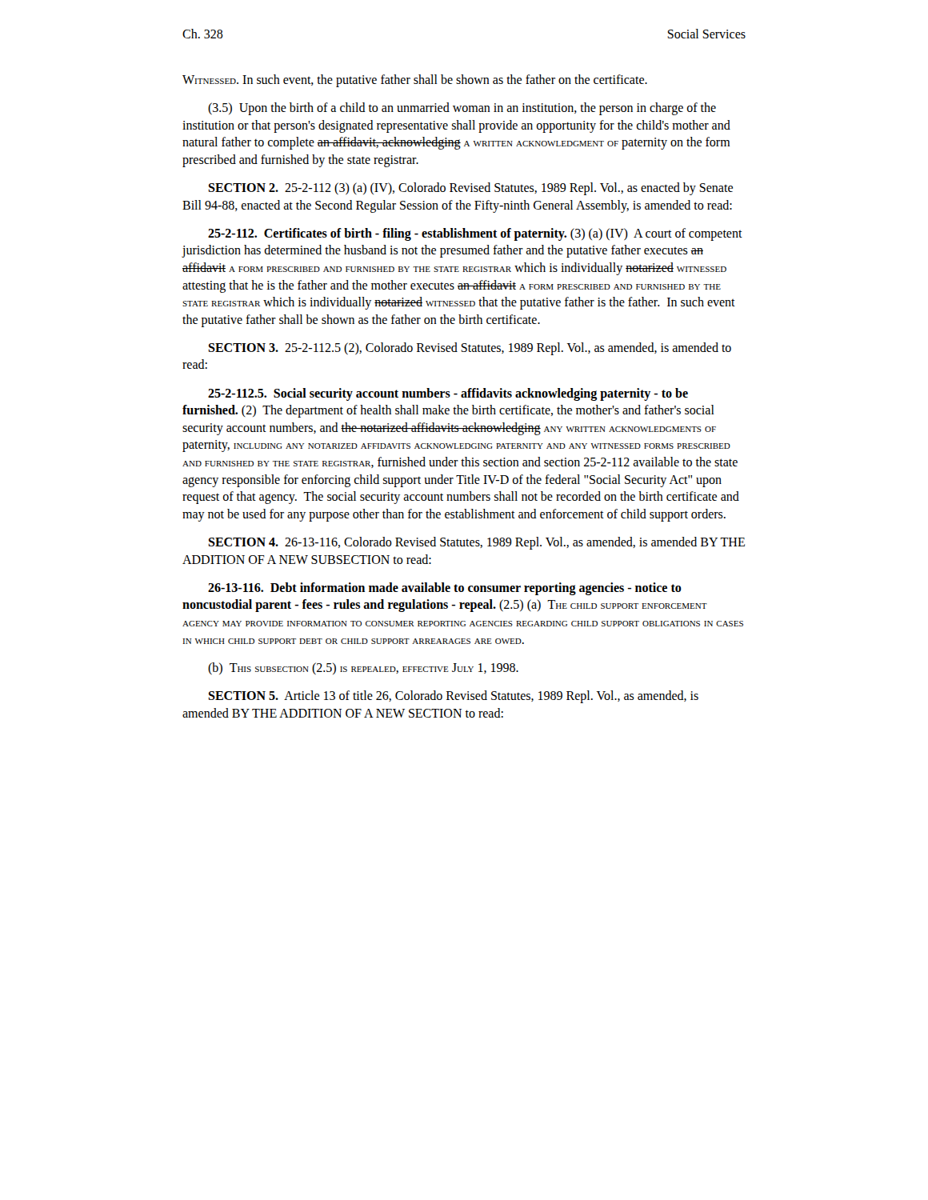Ch. 328 Social Services
Witnessed. In such event, the putative father shall be shown as the father on the certificate.
(3.5) Upon the birth of a child to an unmarried woman in an institution, the person in charge of the institution or that person's designated representative shall provide an opportunity for the child's mother and natural father to complete an affidavit, acknowledging a written acknowledgment of paternity on the form prescribed and furnished by the state registrar.
SECTION 2. 25-2-112 (3) (a) (IV), Colorado Revised Statutes, 1989 Repl. Vol., as enacted by Senate Bill 94-88, enacted at the Second Regular Session of the Fifty-ninth General Assembly, is amended to read:
25-2-112. Certificates of birth - filing - establishment of paternity. (3) (a) (IV) A court of competent jurisdiction has determined the husband is not the presumed father and the putative father executes an affidavit a form prescribed and furnished by the state registrar which is individually notarized witnessed attesting that he is the father and the mother executes an affidavit a form prescribed and furnished by the state registrar which is individually notarized witnessed that the putative father is the father. In such event the putative father shall be shown as the father on the birth certificate.
SECTION 3. 25-2-112.5 (2), Colorado Revised Statutes, 1989 Repl. Vol., as amended, is amended to read:
25-2-112.5. Social security account numbers - affidavits acknowledging paternity - to be furnished. (2) The department of health shall make the birth certificate, the mother's and father's social security account numbers, and the notarized affidavits acknowledging any written acknowledgments of paternity, including any notarized affidavits acknowledging paternity and any witnessed forms prescribed and furnished by the state registrar, furnished under this section and section 25-2-112 available to the state agency responsible for enforcing child support under Title IV-D of the federal "Social Security Act" upon request of that agency. The social security account numbers shall not be recorded on the birth certificate and may not be used for any purpose other than for the establishment and enforcement of child support orders.
SECTION 4. 26-13-116, Colorado Revised Statutes, 1989 Repl. Vol., as amended, is amended BY THE ADDITION OF A NEW SUBSECTION to read:
26-13-116. Debt information made available to consumer reporting agencies - notice to noncustodial parent - fees - rules and regulations - repeal. (2.5) (a) The child support enforcement agency may provide information to consumer reporting agencies regarding child support obligations in cases in which child support debt or child support arrearages are owed.
(b) This subsection (2.5) is repealed, effective July 1, 1998.
SECTION 5. Article 13 of title 26, Colorado Revised Statutes, 1989 Repl. Vol., as amended, is amended BY THE ADDITION OF A NEW SECTION to read: